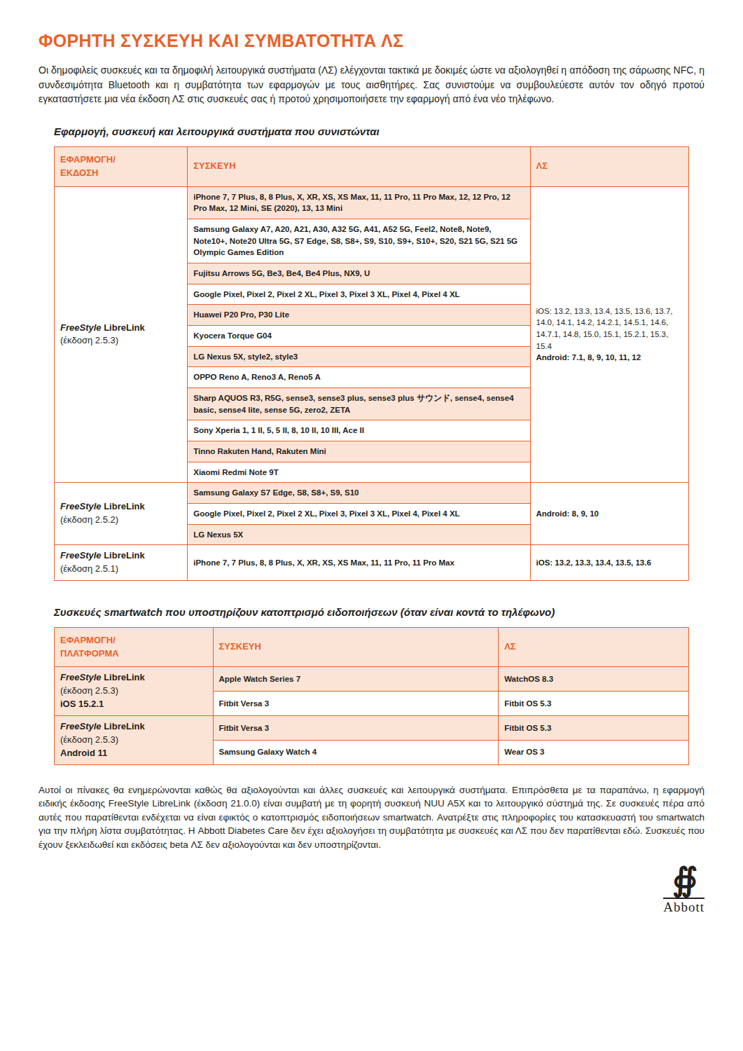Φορητή συσκευή και συμβατότητα ΛΣ
Οι δημοφιλείς συσκευές και τα δημοφιλή λειτουργικά συστήματα (ΛΣ) ελέγχονται τακτικά με δοκιμές ώστε να αξιολογηθεί η απόδοση της σάρωσης NFC, η συνδεσιμότητα Bluetooth και η συμβατότητα των εφαρμογών με τους αισθητήρες. Σας συνιστούμε να συμβουλεύεστε αυτόν τον οδηγό προτού εγκαταστήσετε μια νέα έκδοση ΛΣ στις συσκευές σας ή προτού χρησιμοποιήσετε την εφαρμογή από ένα νέο τηλέφωνο.
Εφαρμογή, συσκευή και λειτουργικά συστήματα που συνιστώνται
| Εφαρμογή/ Έκδοση | Συσκευή | ΛΣ |
| --- | --- | --- |
| FreeStyle LibreLink (έκδοση 2.5.3) | iPhone 7, 7 Plus, 8, 8 Plus, X, XR, XS, XS Max, 11, 11 Pro, 11 Pro Max, 12, 12 Pro, 12 Pro Max, 12 Mini, SE (2020), 13, 13 Mini | iOS: 13.2, 13.3, 13.4, 13.5, 13.6, 13.7, 14.0, 14.1, 14.2, 14.2.1, 14.5.1, 14.6, 14.7.1, 14.8, 15.0, 15.1, 15.2.1, 15.3, 15.4 Android: 7.1, 8, 9, 10, 11, 12 |
| Samsung Galaxy A7, A20, A21, A30, A32 5G, A41, A52 5G, Feel2, Note8, Note9, Note10+, Note20 Ultra 5G, S7 Edge, S8, S8+, S9, S10, S9+, S10+, S20, S21 5G, S21 5G Olympic Games Edition |
| Fujitsu Arrows 5G, Be3, Be4, Be4 Plus, NX9, U |
| Google Pixel, Pixel 2, Pixel 2 XL, Pixel 3, Pixel 3 XL, Pixel 4, Pixel 4 XL |
| Huawei P20 Pro, P30 Lite |
| Kyocera Torque G04 |
| LG Nexus 5X, style2, style3 |
| OPPO Reno A, Reno3 A, Reno5 A |
| Sharp AQUOS R3, R5G, sense3, sense3 plus, sense3 plus サウンド, sense4, sense4 basic, sense4 lite, sense 5G, zero2, ZETA |
| Sony Xperia 1, 1 II, 5, 5 II, 8, 10 II, 10 III, Ace II |
| Tinno Rakuten Hand, Rakuten Mini |
| Xiaomi Redmi Note 9T |
| FreeStyle LibreLink (έκδοση 2.5.2) | Samsung Galaxy S7 Edge, S8, S8+, S9, S10 | Android: 8, 9, 10 |
| Google Pixel, Pixel 2, Pixel 2 XL, Pixel 3, Pixel 3 XL, Pixel 4, Pixel 4 XL |
| LG Nexus 5X |
| FreeStyle LibreLink (έκδοση 2.5.1) | iPhone 7, 7 Plus, 8, 8 Plus, X, XR, XS, XS Max, 11, 11 Pro, 11 Pro Max | iOS: 13.2, 13.3, 13.4, 13.5, 13.6 |
Συσκευές smartwatch που υποστηρίζουν κατοπτρισμό ειδοποιήσεων (όταν είναι κοντά το τηλέφωνο)
| Εφαρμογή/ Πλατφόρμα | Συσκευή | ΛΣ |
| --- | --- | --- |
| FreeStyle LibreLink (έκδοση 2.5.3) iOS 15.2.1 | Apple Watch Series 7 | WatchOS 8.3 |
| Fitbit Versa 3 | Fitbit OS 5.3 |
| FreeStyle LibreLink (έκδοση 2.5.3) Android 11 | Fitbit Versa 3 | Fitbit OS 5.3 |
| Samsung Galaxy Watch 4 | Wear OS 3 |
Αυτοί οι πίνακες θα ενημερώνονται καθώς θα αξιολογούνται και άλλες συσκευές και λειτουργικά συστήματα. Επιπρόσθετα με τα παραπάνω, η εφαρμογή ειδικής έκδοσης FreeStyle LibreLink (έκδοση 21.0.0) είναι συμβατή με τη φορητή συσκευή NUU A5X και το λειτουργικό σύστημά της. Σε συσκευές πέρα από αυτές που παρατίθενται ενδέχεται να είναι εφικτός ο κατοπτρισμός ειδοποιήσεων smartwatch. Ανατρέξτε στις πληροφορίες του κατασκευαστή του smartwatch για την πλήρη λίστα συμβατότητας. Η Abbott Diabetes Care δεν έχει αξιολογήσει τη συμβατότητα με συσκευές και ΛΣ που δεν παρατίθενται εδώ. Συσκευές που έχουν ξεκλειδωθεί και εκδόσεις beta ΛΣ δεν αξιολογούνται και δεν υποστηρίζονται.
∯
Abbott